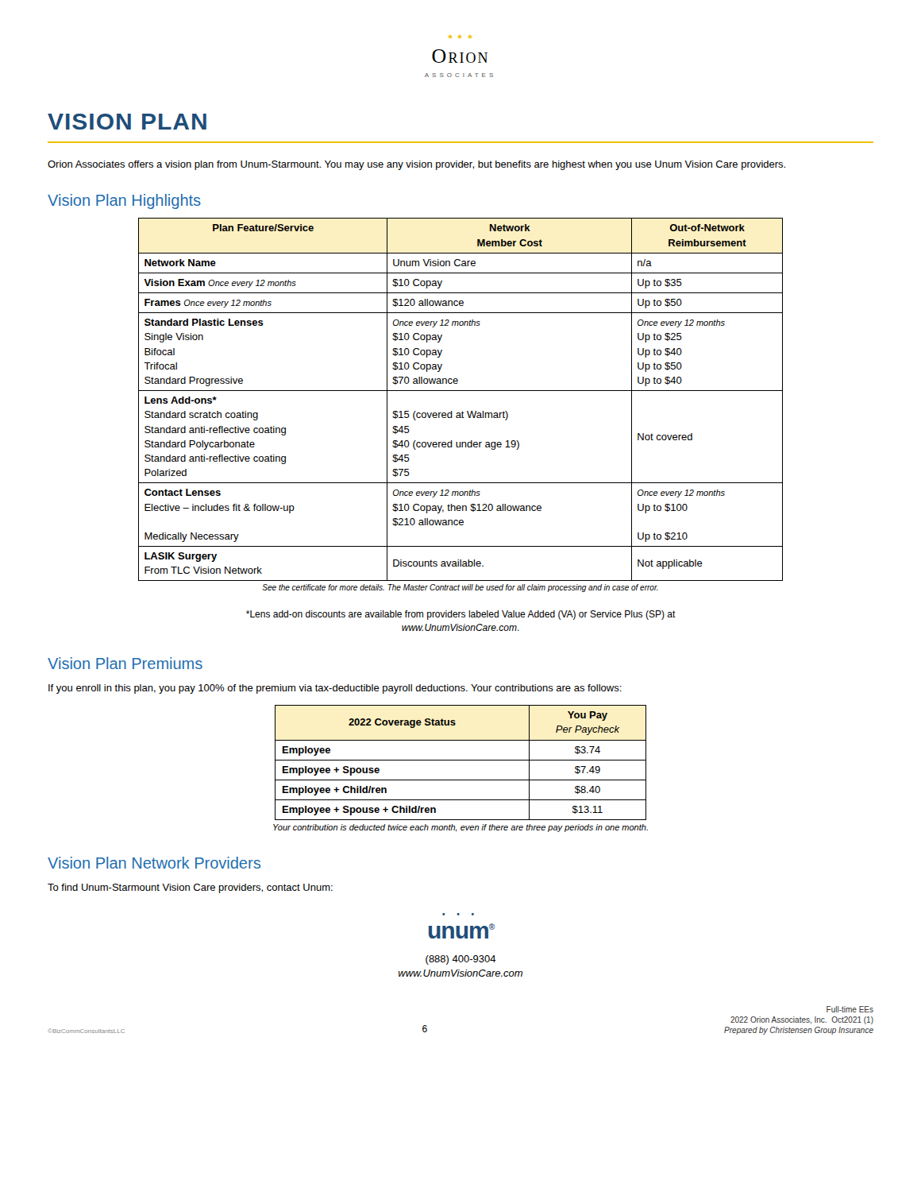★ ★ ★
Orion
ASSOCIATES
VISION PLAN
Orion Associates offers a vision plan from Unum-Starmount. You may use any vision provider, but benefits are highest when you use Unum Vision Care providers.
Vision Plan Highlights
| Plan Feature/Service | Network Member Cost | Out-of-Network Reimbursement |
| --- | --- | --- |
| Network Name | Unum Vision Care | n/a |
| Vision Exam Once every 12 months | $10 Copay | Up to $35 |
| Frames Once every 12 months | $120 allowance | Up to $50 |
| Standard Plastic Lenses Single Vision Bifocal Trifocal Standard Progressive | Once every 12 months $10 Copay $10 Copay $10 Copay $70 allowance | Once every 12 months Up to $25 Up to $40 Up to $50 Up to $40 |
| Lens Add-ons* Standard scratch coating Standard anti-reflective coating Standard Polycarbonate Standard anti-reflective coating Polarized | $15 (covered at Walmart) $45 $40 (covered under age 19) $45 $75 | Not covered |
| Contact Lenses Elective – includes fit & follow-up Medically Necessary | Once every 12 months $10 Copay, then $120 allowance $210 allowance | Once every 12 months Up to $100 Up to $210 |
| LASIK Surgery From TLC Vision Network | Discounts available. | Not applicable |
See the certificate for more details. The Master Contract will be used for all claim processing and in case of error.
*Lens add-on discounts are available from providers labeled Value Added (VA) or Service Plus (SP) at
www.UnumVisionCare.com.
Vision Plan Premiums
If you enroll in this plan, you pay 100% of the premium via tax-deductible payroll deductions. Your contributions are as follows:
| 2022 Coverage Status | You Pay Per Paycheck |
| --- | --- |
| Employee | $3.74 |
| Employee + Spouse | $7.49 |
| Employee + Child/ren | $8.40 |
| Employee + Spouse + Child/ren | $13.11 |
Your contribution is deducted twice each month, even if there are three pay periods in one month.
Vision Plan Network Providers
To find Unum-Starmount Vision Care providers, contact Unum:
• • • unum®
(888) 400-9304
www.UnumVisionCare.com
©BizCommConsultantsLLC
6
Full-time EEs
2022 Orion Associates, Inc. Oct2021 (1)
Prepared by Christensen Group Insurance